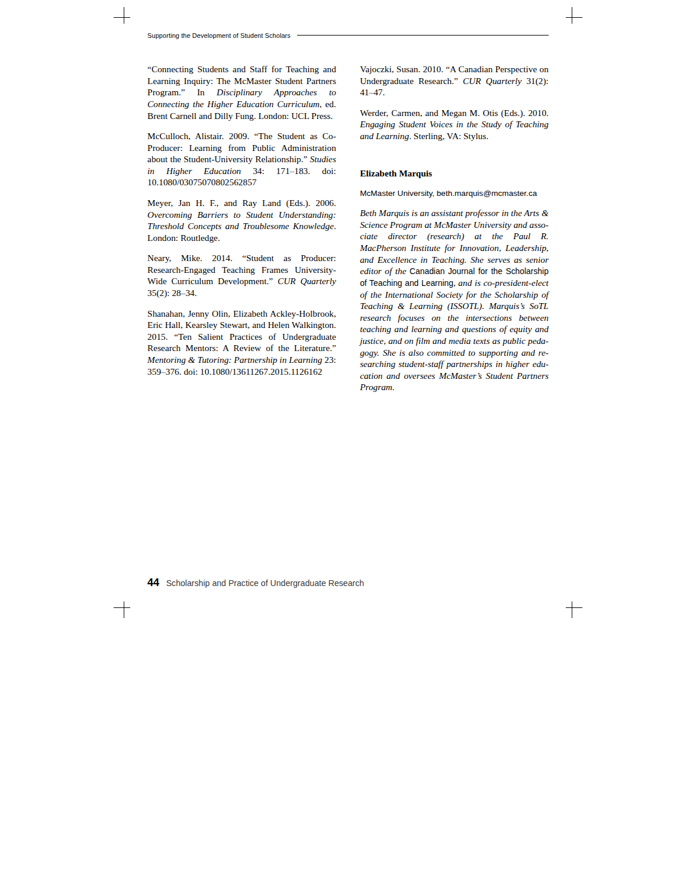Supporting the Development of Student Scholars
“Connecting Students and Staff for Teaching and Learning Inquiry: The McMaster Student Partners Program.” In Disciplinary Approaches to Connecting the Higher Education Curriculum, ed. Brent Carnell and Dilly Fung. London: UCL Press.
McCulloch, Alistair. 2009. “The Student as Co-Producer: Learning from Public Administration about the Student-University Relationship.” Studies in Higher Education 34: 171–183. doi: 10.1080/03075070802562857
Meyer, Jan H. F., and Ray Land (Eds.). 2006. Overcoming Barriers to Student Understanding: Threshold Concepts and Troublesome Knowledge. London: Routledge.
Neary, Mike. 2014. “Student as Producer: Research-Engaged Teaching Frames University-Wide Curriculum Development.” CUR Quarterly 35(2): 28–34.
Shanahan, Jenny Olin, Elizabeth Ackley-Holbrook, Eric Hall, Kearsley Stewart, and Helen Walkington. 2015. “Ten Salient Practices of Undergraduate Research Mentors: A Review of the Literature.” Mentoring & Tutoring: Partnership in Learning 23: 359–376. doi: 10.1080/13611267.2015.1126162
Vajoczki, Susan. 2010. “A Canadian Perspective on Undergraduate Research.” CUR Quarterly 31(2): 41–47.
Werder, Carmen, and Megan M. Otis (Eds.). 2010. Engaging Student Voices in the Study of Teaching and Learning. Sterling, VA: Stylus.
Elizabeth Marquis
McMaster University, beth.marquis@mcmaster.ca
Beth Marquis is an assistant professor in the Arts & Science Program at McMaster University and associate director (research) at the Paul R. MacPherson Institute for Innovation, Leadership, and Excellence in Teaching. She serves as senior editor of the Canadian Journal for the Scholarship of Teaching and Learning, and is co-president-elect of the International Society for the Scholarship of Teaching & Learning (ISSOTL). Marquis’s SoTL research focuses on the intersections between teaching and learning and questions of equity and justice, and on film and media texts as public pedagogy. She is also committed to supporting and researching student-staff partnerships in higher education and oversees McMaster’s Student Partners Program.
44 Scholarship and Practice of Undergraduate Research